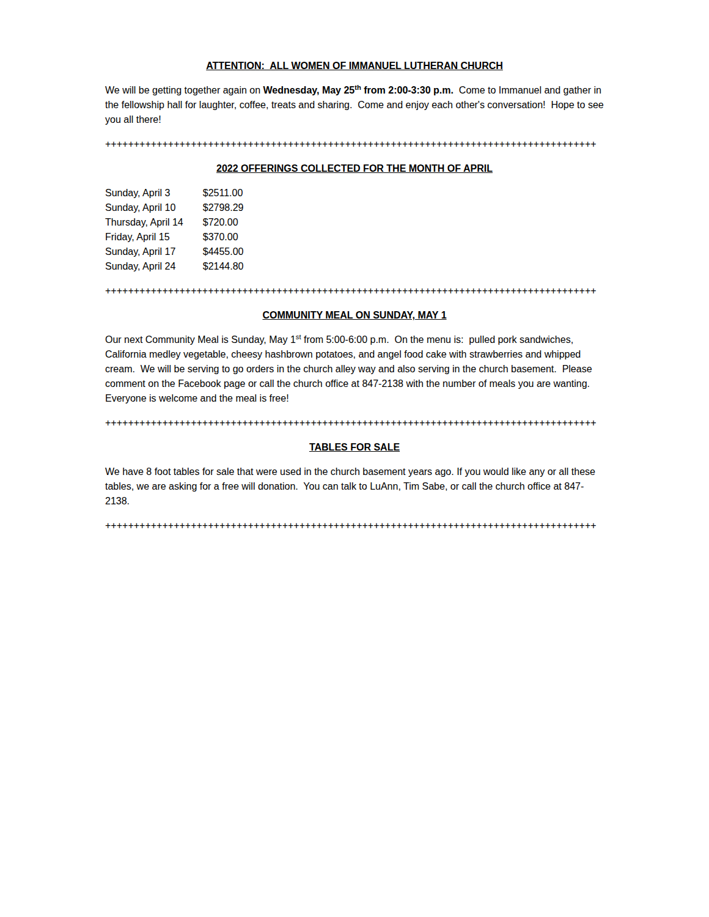ATTENTION: ALL WOMEN OF IMMANUEL LUTHERAN CHURCH
We will be getting together again on Wednesday, May 25th from 2:00-3:30 p.m. Come to Immanuel and gather in the fellowship hall for laughter, coffee, treats and sharing. Come and enjoy each other's conversation! Hope to see you all there!
++++++++++++++++++++++++++++++++++++++++++++++++++++++++++++++++++++++++++++++++++++++
2022 OFFERINGS COLLECTED FOR THE MONTH OF APRIL
| Sunday, April 3 | $2511.00 |
| Sunday, April 10 | $2798.29 |
| Thursday, April 14 | $720.00 |
| Friday, April 15 | $370.00 |
| Sunday, April 17 | $4455.00 |
| Sunday, April 24 | $2144.80 |
++++++++++++++++++++++++++++++++++++++++++++++++++++++++++++++++++++++++++++++++++++++
COMMUNITY MEAL ON SUNDAY, MAY 1
Our next Community Meal is Sunday, May 1st from 5:00-6:00 p.m. On the menu is: pulled pork sandwiches, California medley vegetable, cheesy hashbrown potatoes, and angel food cake with strawberries and whipped cream. We will be serving to go orders in the church alley way and also serving in the church basement. Please comment on the Facebook page or call the church office at 847-2138 with the number of meals you are wanting. Everyone is welcome and the meal is free!
++++++++++++++++++++++++++++++++++++++++++++++++++++++++++++++++++++++++++++++++++++++
TABLES FOR SALE
We have 8 foot tables for sale that were used in the church basement years ago. If you would like any or all these tables, we are asking for a free will donation. You can talk to LuAnn, Tim Sabe, or call the church office at 847-2138.
++++++++++++++++++++++++++++++++++++++++++++++++++++++++++++++++++++++++++++++++++++++